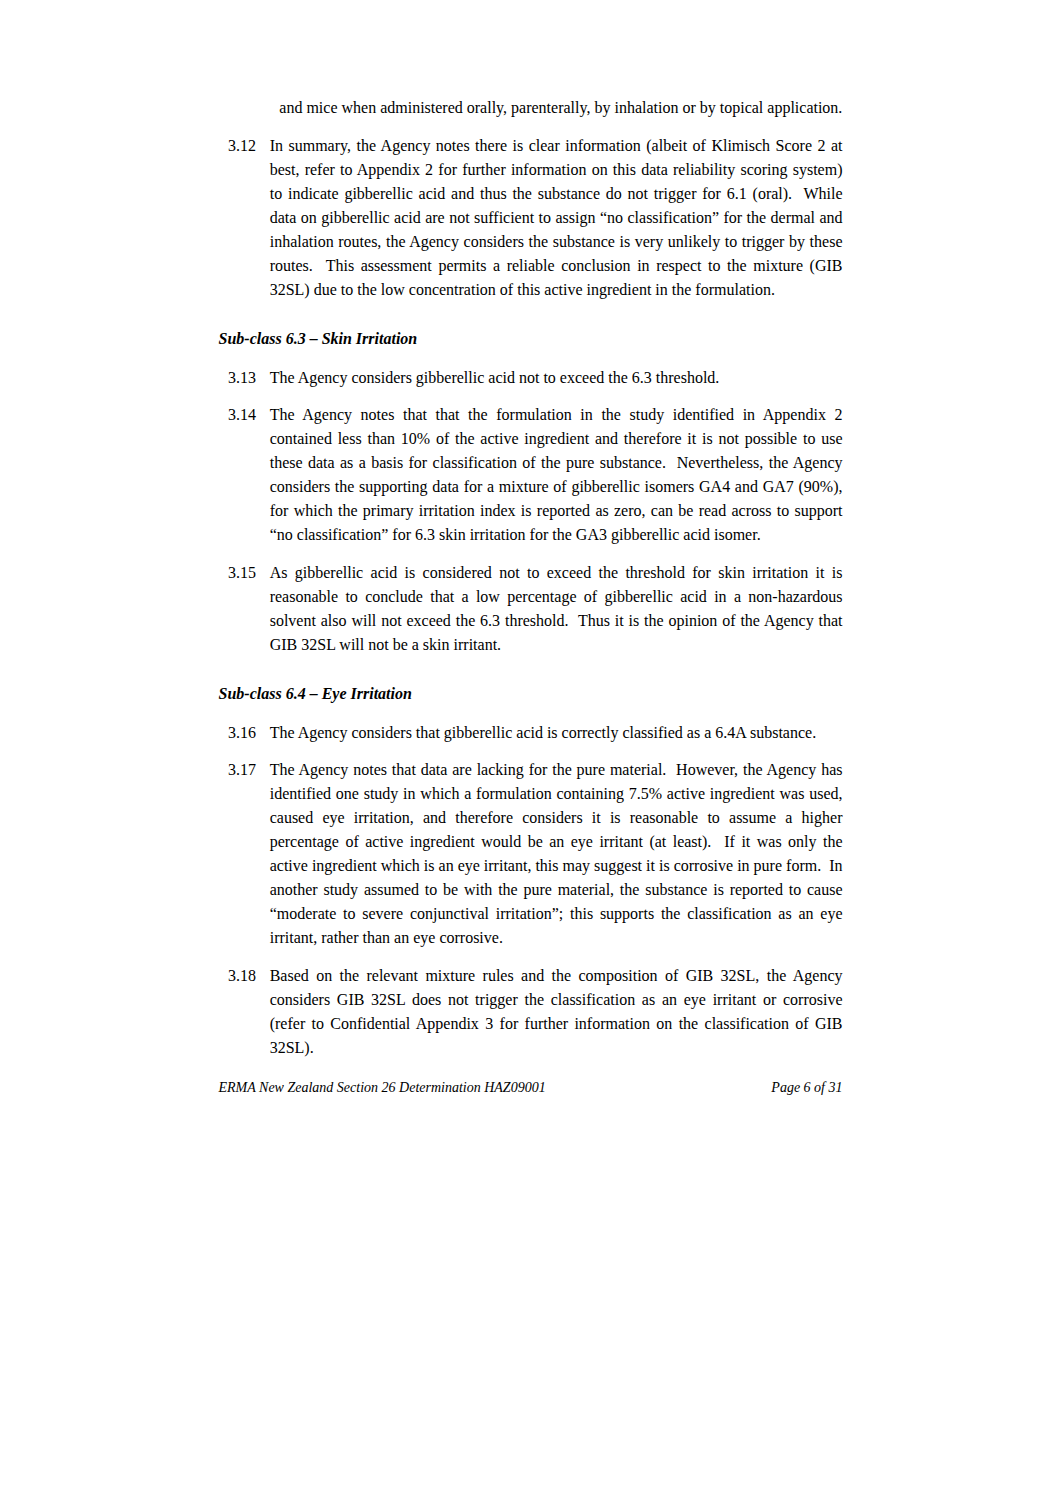and mice when administered orally, parenterally, by inhalation or by topical application.
3.12
In summary, the Agency notes there is clear information (albeit of Klimisch Score 2 at best, refer to Appendix 2 for further information on this data reliability scoring system) to indicate gibberellic acid and thus the substance do not trigger for 6.1 (oral). While data on gibberellic acid are not sufficient to assign “no classification” for the dermal and inhalation routes, the Agency considers the substance is very unlikely to trigger by these routes. This assessment permits a reliable conclusion in respect to the mixture (GIB 32SL) due to the low concentration of this active ingredient in the formulation.
Sub-class 6.3 – Skin Irritation
3.13
The Agency considers gibberellic acid not to exceed the 6.3 threshold.
3.14
The Agency notes that that the formulation in the study identified in Appendix 2 contained less than 10% of the active ingredient and therefore it is not possible to use these data as a basis for classification of the pure substance. Nevertheless, the Agency considers the supporting data for a mixture of gibberellic isomers GA4 and GA7 (90%), for which the primary irritation index is reported as zero, can be read across to support “no classification” for 6.3 skin irritation for the GA3 gibberellic acid isomer.
3.15
As gibberellic acid is considered not to exceed the threshold for skin irritation it is reasonable to conclude that a low percentage of gibberellic acid in a non-hazardous solvent also will not exceed the 6.3 threshold. Thus it is the opinion of the Agency that GIB 32SL will not be a skin irritant.
Sub-class 6.4 – Eye Irritation
3.16
The Agency considers that gibberellic acid is correctly classified as a 6.4A substance.
3.17
The Agency notes that data are lacking for the pure material. However, the Agency has identified one study in which a formulation containing 7.5% active ingredient was used, caused eye irritation, and therefore considers it is reasonable to assume a higher percentage of active ingredient would be an eye irritant (at least). If it was only the active ingredient which is an eye irritant, this may suggest it is corrosive in pure form. In another study assumed to be with the pure material, the substance is reported to cause “moderate to severe conjunctival irritation”; this supports the classification as an eye irritant, rather than an eye corrosive.
3.18
Based on the relevant mixture rules and the composition of GIB 32SL, the Agency considers GIB 32SL does not trigger the classification as an eye irritant or corrosive (refer to Confidential Appendix 3 for further information on the classification of GIB 32SL).
ERMA New Zealand Section 26 Determination HAZ09001 Page 6 of 31